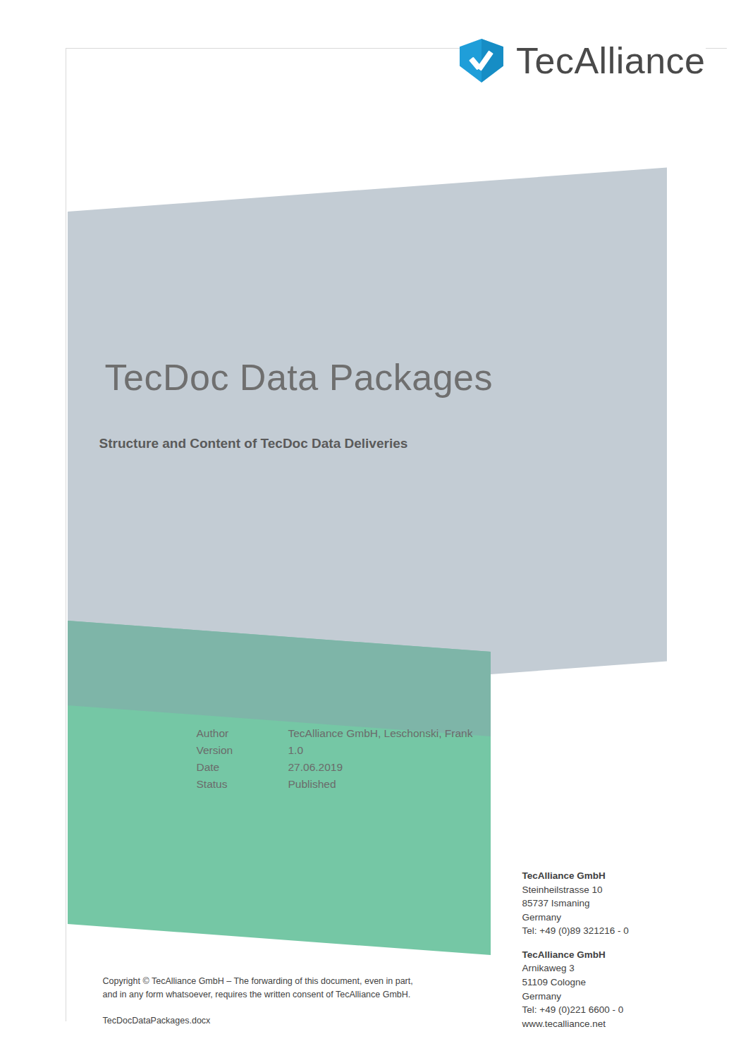TecAlliance
TecDoc Data Packages
Structure and Content of TecDoc Data Deliveries
| Author | TecAlliance GmbH, Leschonski, Frank |
| Version | 1.0 |
| Date | 27.06.2019 |
| Status | Published |
TecAlliance GmbH
Steinheilstrasse 10
85737 Ismaning
Germany
Tel: +49 (0)89 321216 - 0
TecAlliance GmbH
Arnikaweg 3
51109 Cologne
Germany
Tel: +49 (0)221 6600 - 0
www.tecalliance.net
Copyright © TecAlliance GmbH – The forwarding of this document, even in part,
and in any form whatsoever, requires the written consent of TecAlliance GmbH.
TecDocDataPackages.docx